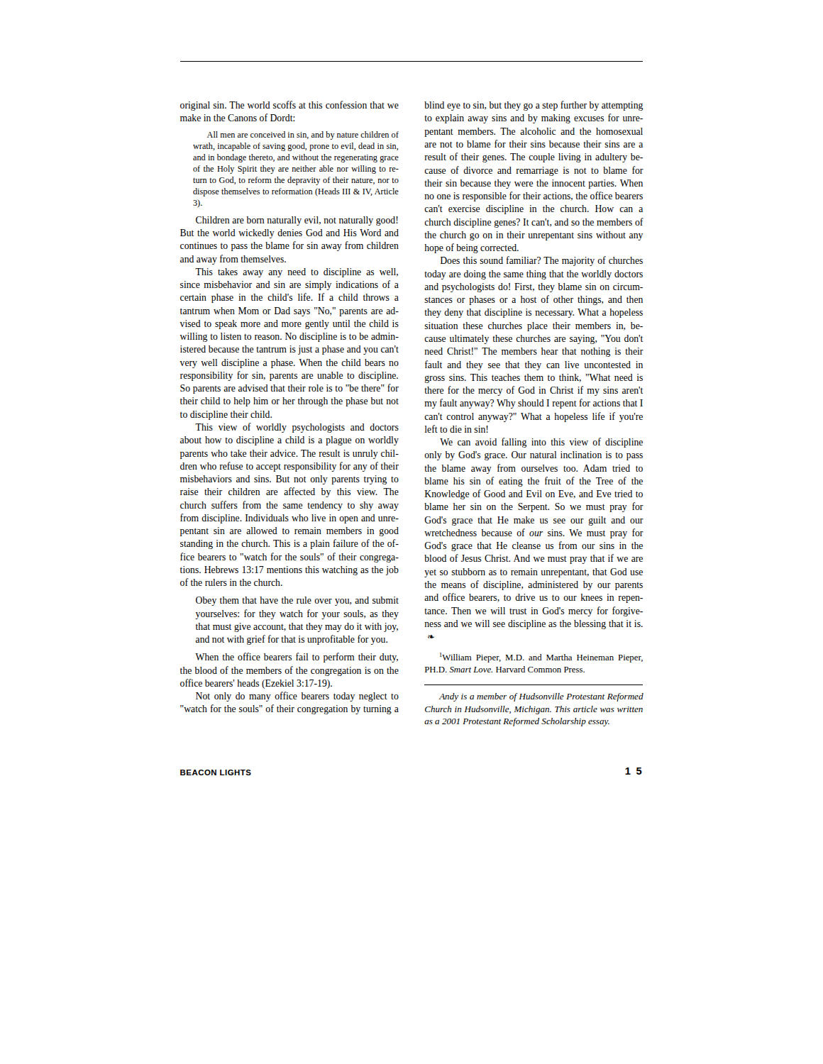original sin. The world scoffs at this confession that we make in the Canons of Dordt:
All men are conceived in sin, and by nature children of wrath, incapable of saving good, prone to evil, dead in sin, and in bondage thereto, and without the regenerating grace of the Holy Spirit they are neither able nor willing to return to God, to reform the depravity of their nature, nor to dispose themselves to reformation (Heads III & IV, Article 3).
Children are born naturally evil, not naturally good! But the world wickedly denies God and His Word and continues to pass the blame for sin away from children and away from themselves.
This takes away any need to discipline as well, since misbehavior and sin are simply indications of a certain phase in the child's life. If a child throws a tantrum when Mom or Dad says "No," parents are advised to speak more and more gently until the child is willing to listen to reason. No discipline is to be administered because the tantrum is just a phase and you can't very well discipline a phase. When the child bears no responsibility for sin, parents are unable to discipline. So parents are advised that their role is to "be there" for their child to help him or her through the phase but not to discipline their child.
This view of worldly psychologists and doctors about how to discipline a child is a plague on worldly parents who take their advice. The result is unruly children who refuse to accept responsibility for any of their misbehaviors and sins. But not only parents trying to raise their children are affected by this view. The church suffers from the same tendency to shy away from discipline. Individuals who live in open and unrepentant sin are allowed to remain members in good standing in the church. This is a plain failure of the office bearers to "watch for the souls" of their congregations. Hebrews 13:17 mentions this watching as the job of the rulers in the church.
Obey them that have the rule over you, and submit yourselves: for they watch for your souls, as they that must give account, that they may do it with joy, and not with grief for that is unprofitable for you.
When the office bearers fail to perform their duty, the blood of the members of the congregation is on the office bearers' heads (Ezekiel 3:17-19).
Not only do many office bearers today neglect to "watch for the souls" of their congregation by turning a blind eye to sin, but they go a step further by attempting to explain away sins and by making excuses for unrepentant members. The alcoholic and the homosexual are not to blame for their sins because their sins are a result of their genes. The couple living in adultery because of divorce and remarriage is not to blame for their sin because they were the innocent parties. When no one is responsible for their actions, the office bearers can't exercise discipline in the church. How can a church discipline genes? It can't, and so the members of the church go on in their unrepentant sins without any hope of being corrected.
Does this sound familiar? The majority of churches today are doing the same thing that the worldly doctors and psychologists do! First, they blame sin on circumstances or phases or a host of other things, and then they deny that discipline is necessary. What a hopeless situation these churches place their members in, because ultimately these churches are saying, "You don't need Christ!" The members hear that nothing is their fault and they see that they can live uncontested in gross sins. This teaches them to think, "What need is there for the mercy of God in Christ if my sins aren't my fault anyway? Why should I repent for actions that I can't control anyway?" What a hopeless life if you're left to die in sin!
We can avoid falling into this view of discipline only by God's grace. Our natural inclination is to pass the blame away from ourselves too. Adam tried to blame his sin of eating the fruit of the Tree of the Knowledge of Good and Evil on Eve, and Eve tried to blame her sin on the Serpent. So we must pray for God's grace that He make us see our guilt and our wretchedness because of our sins. We must pray for God's grace that He cleanse us from our sins in the blood of Jesus Christ. And we must pray that if we are yet so stubborn as to remain unrepentant, that God use the means of discipline, administered by our parents and office bearers, to drive us to our knees in repentance. Then we will trust in God's mercy for forgiveness and we will see discipline as the blessing that it is. ❧
1William Pieper, M.D. and Martha Heineman Pieper, PH.D. Smart Love. Harvard Common Press.
Andy is a member of Hudsonville Protestant Reformed Church in Hudsonville, Michigan. This article was written as a 2001 Protestant Reformed Scholarship essay.
BEACON LIGHTS
1 5